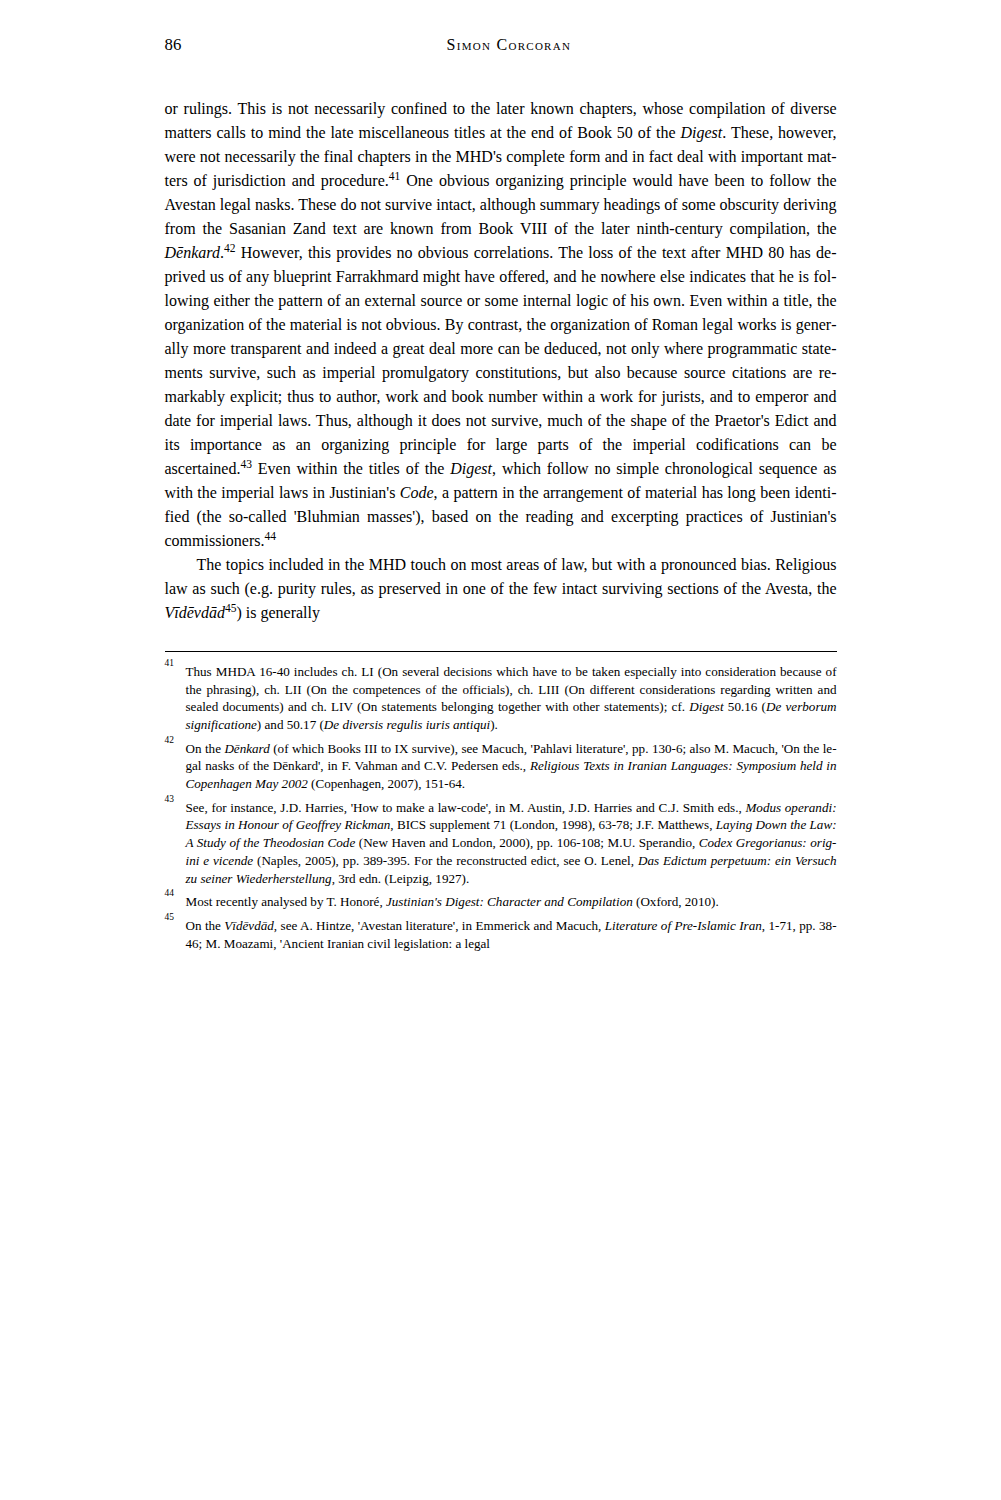86 Simon Corcoran
or rulings. This is not necessarily confined to the later known chapters, whose compilation of diverse matters calls to mind the late miscellaneous titles at the end of Book 50 of the Digest. These, however, were not necessarily the final chapters in the MHD's complete form and in fact deal with important matters of jurisdiction and procedure.41 One obvious organizing principle would have been to follow the Avestan legal nasks. These do not survive intact, although summary headings of some obscurity deriving from the Sasanian Zand text are known from Book VIII of the later ninth-century compilation, the Dēnkard.42 However, this provides no obvious correlations. The loss of the text after MHD 80 has deprived us of any blueprint Farrakhmard might have offered, and he nowhere else indicates that he is following either the pattern of an external source or some internal logic of his own. Even within a title, the organization of the material is not obvious. By contrast, the organization of Roman legal works is generally more transparent and indeed a great deal more can be deduced, not only where programmatic statements survive, such as imperial promulgatory constitutions, but also because source citations are remarkably explicit; thus to author, work and book number within a work for jurists, and to emperor and date for imperial laws. Thus, although it does not survive, much of the shape of the Praetor's Edict and its importance as an organizing principle for large parts of the imperial codifications can be ascertained.43 Even within the titles of the Digest, which follow no simple chronological sequence as with the imperial laws in Justinian's Code, a pattern in the arrangement of material has long been identified (the so-called 'Bluhmian masses'), based on the reading and excerpting practices of Justinian's commissioners.44
The topics included in the MHD touch on most areas of law, but with a pronounced bias. Religious law as such (e.g. purity rules, as preserved in one of the few intact surviving sections of the Avesta, the Vīdēvdād45) is generally
41 Thus MHDA 16-40 includes ch. LI (On several decisions which have to be taken especially into consideration because of the phrasing), ch. LII (On the competences of the officials), ch. LIII (On different considerations regarding written and sealed documents) and ch. LIV (On statements belonging together with other statements); cf. Digest 50.16 (De verborum significatione) and 50.17 (De diversis regulis iuris antiqui).
42 On the Dēnkard (of which Books III to IX survive), see Macuch, 'Pahlavi literature', pp. 130-6; also M. Macuch, 'On the legal nasks of the Dēnkard', in F. Vahman and C.V. Pedersen eds., Religious Texts in Iranian Languages: Symposium held in Copenhagen May 2002 (Copenhagen, 2007), 151-64.
43 See, for instance, J.D. Harries, 'How to make a law-code', in M. Austin, J.D. Harries and C.J. Smith eds., Modus operandi: Essays in Honour of Geoffrey Rickman, BICS supplement 71 (London, 1998), 63-78; J.F. Matthews, Laying Down the Law: A Study of the Theodosian Code (New Haven and London, 2000), pp. 106-108; M.U. Sperandio, Codex Gregorianus: origini e vicende (Naples, 2005), pp. 389-395. For the reconstructed edict, see O. Lenel, Das Edictum perpetuum: ein Versuch zu seiner Wiederherstellung, 3rd edn. (Leipzig, 1927).
44 Most recently analysed by T. Honoré, Justinian's Digest: Character and Compilation (Oxford, 2010).
45 On the Vīdēvdād, see A. Hintze, 'Avestan literature', in Emmerick and Macuch, Literature of Pre-Islamic Iran, 1-71, pp. 38-46; M. Moazami, 'Ancient Iranian civil legislation: a legal